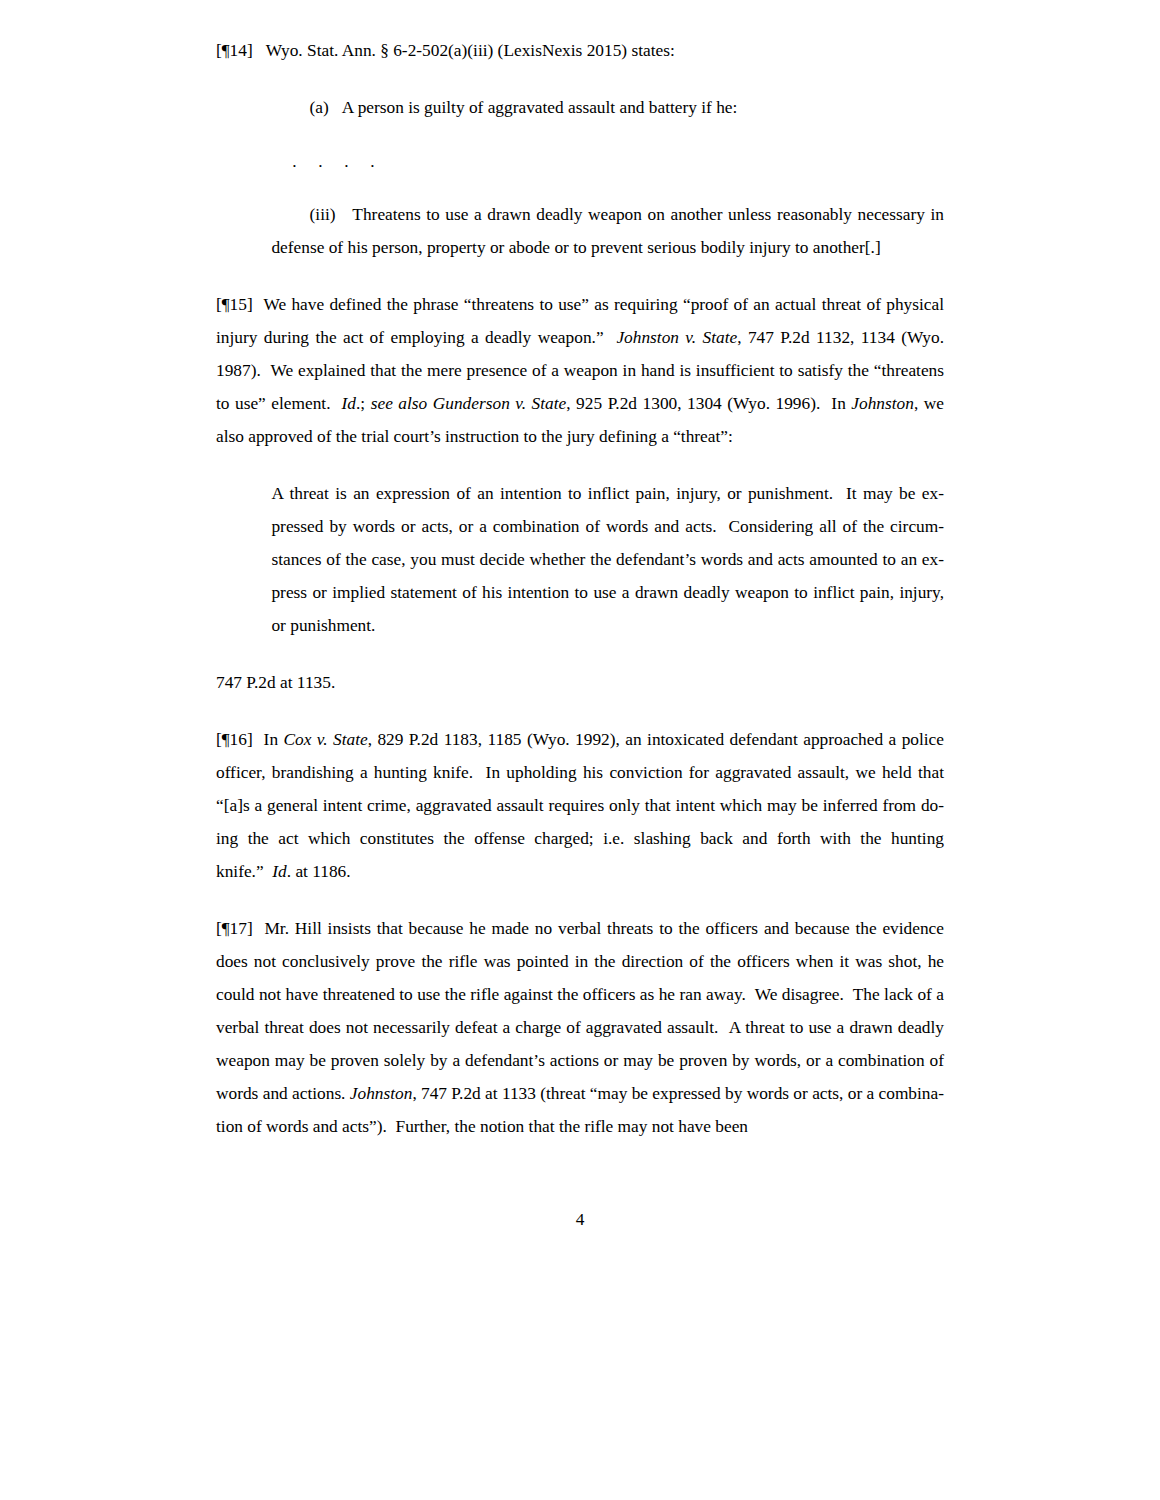[¶14] Wyo. Stat. Ann. § 6-2-502(a)(iii) (LexisNexis 2015) states:
(a) A person is guilty of aggravated assault and battery if he:
. . . .
(iii) Threatens to use a drawn deadly weapon on another unless reasonably necessary in defense of his person, property or abode or to prevent serious bodily injury to another[.]
[¶15] We have defined the phrase “threatens to use” as requiring “proof of an actual threat of physical injury during the act of employing a deadly weapon.” Johnston v. State, 747 P.2d 1132, 1134 (Wyo. 1987). We explained that the mere presence of a weapon in hand is insufficient to satisfy the “threatens to use” element. Id.; see also Gunderson v. State, 925 P.2d 1300, 1304 (Wyo. 1996). In Johnston, we also approved of the trial court’s instruction to the jury defining a “threat”:
A threat is an expression of an intention to inflict pain, injury, or punishment. It may be expressed by words or acts, or a combination of words and acts. Considering all of the circumstances of the case, you must decide whether the defendant’s words and acts amounted to an express or implied statement of his intention to use a drawn deadly weapon to inflict pain, injury, or punishment.
747 P.2d at 1135.
[¶16] In Cox v. State, 829 P.2d 1183, 1185 (Wyo. 1992), an intoxicated defendant approached a police officer, brandishing a hunting knife. In upholding his conviction for aggravated assault, we held that “[a]s a general intent crime, aggravated assault requires only that intent which may be inferred from doing the act which constitutes the offense charged; i.e. slashing back and forth with the hunting knife.” Id. at 1186.
[¶17] Mr. Hill insists that because he made no verbal threats to the officers and because the evidence does not conclusively prove the rifle was pointed in the direction of the officers when it was shot, he could not have threatened to use the rifle against the officers as he ran away. We disagree. The lack of a verbal threat does not necessarily defeat a charge of aggravated assault. A threat to use a drawn deadly weapon may be proven solely by a defendant’s actions or may be proven by words, or a combination of words and actions. Johnston, 747 P.2d at 1133 (threat “may be expressed by words or acts, or a combination of words and acts”). Further, the notion that the rifle may not have been
4